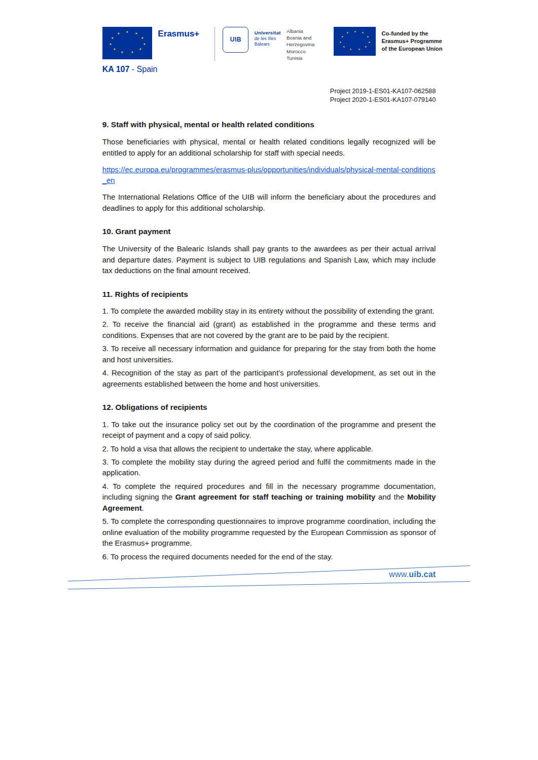★ ★ ★ ★ ★ ★ ★ ★ ★ ★ ★ ★
Erasmus+
KA 107 - Spain
UIB
Universitat de les Illes Balears
Albania
Bosnia and Herzegovina
Morocco
Tunisia
★ ★ ★ ★ ★ ★ ★ ★ ★ ★ ★
Co-funded by the
Erasmus+ Programme
of the European Union
Project 2019-1-ES01-KA107-062588
Project 2020-1-ES01-KA107-079140
9. Staff with physical, mental or health related conditions
Those beneficiaries with physical, mental or health related conditions legally recognized will be entitled to apply for an additional scholarship for staff with special needs.
https://ec.europa.eu/programmes/erasmus-plus/opportunities/individuals/physical-mental-conditions_en
The International Relations Office of the UIB will inform the beneficiary about the procedures and deadlines to apply for this additional scholarship.
10. Grant payment
The University of the Balearic Islands shall pay grants to the awardees as per their actual arrival and departure dates. Payment is subject to UIB regulations and Spanish Law, which may include tax deductions on the final amount received.
11. Rights of recipients
1. To complete the awarded mobility stay in its entirety without the possibility of extending the grant.
2. To receive the financial aid (grant) as established in the programme and these terms and conditions. Expenses that are not covered by the grant are to be paid by the recipient.
3. To receive all necessary information and guidance for preparing for the stay from both the home and host universities.
4. Recognition of the stay as part of the participant’s professional development, as set out in the agreements established between the home and host universities.
12. Obligations of recipients
1. To take out the insurance policy set out by the coordination of the programme and present the receipt of payment and a copy of said policy.
2. To hold a visa that allows the recipient to undertake the stay, where applicable.
3. To complete the mobility stay during the agreed period and fulfil the commitments made in the application.
4. To complete the required procedures and fill in the necessary programme documentation, including signing the Grant agreement for staff teaching or training mobility and the Mobility Agreement.
5. To complete the corresponding questionnaires to improve programme coordination, including the online evaluation of the mobility programme requested by the European Commission as sponsor of the Erasmus+ programme.
6. To process the required documents needed for the end of the stay.
www.uib.cat